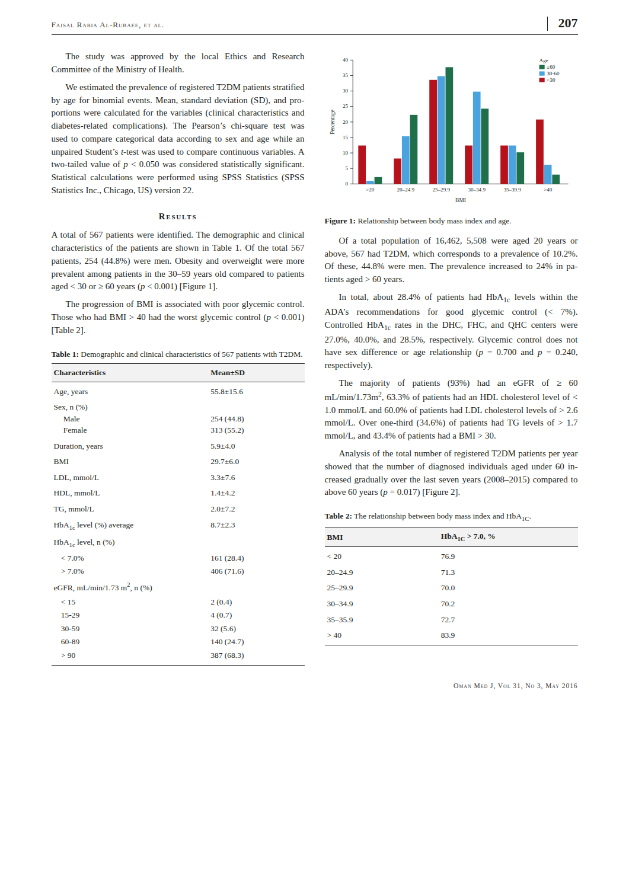Faisal Rabia Al-Rubaee, et al.
207
The study was approved by the local Ethics and Research Committee of the Ministry of Health.
We estimated the prevalence of registered T2DM patients stratified by age for binomial events. Mean, standard deviation (SD), and proportions were calculated for the variables (clinical characteristics and diabetes-related complications). The Pearson’s chi-square test was used to compare categorical data according to sex and age while an unpaired Student’s t-test was used to compare continuous variables. A two-tailed value of p < 0.050 was considered statistically significant. Statistical calculations were performed using SPSS Statistics (SPSS Statistics Inc., Chicago, US) version 22.
Results
A total of 567 patients were identified. The demographic and clinical characteristics of the patients are shown in Table 1. Of the total 567 patients, 254 (44.8%) were men. Obesity and overweight were more prevalent among patients in the 30–59 years old compared to patients aged < 30 or ≥ 60 years (p < 0.001) [Figure 1].
The progression of BMI is associated with poor glycemic control. Those who had BMI > 40 had the worst glycemic control (p < 0.001) [Table 2].
Table 1: Demographic and clinical characteristics of 567 patients with T2DM.
| Characteristics | Mean±SD |
| --- | --- |
| Age, years | 55.8±15.6 |
| Sex, n (%) Male Female | 254 (44.8) 313 (55.2) |
| Duration, years | 5.9±4.0 |
| BMI | 29.7±6.0 |
| LDL, mmol/L | 3.3±7.6 |
| HDL, mmol/L | 1.4±4.2 |
| TG, mmol/L | 2.0±7.2 |
| HbA 1c level (%) average | 8.7±2.3 |
| HbA 1c level, n (%) | |
| < 7.0% | 161 (28.4) |
| > 7.0% | 406 (71.6) |
| eGFR, mL/min/1.73 m 2 , n (%) | |
| < 15 | 2 (0.4) |
| 15-29 | 4 (0.7) |
| 30-59 | 32 (5.6) |
| 60-89 | 140 (24.7) |
| > 90 | 387 (68.3) |
0 5 10 15 20 25 30 35 40 Percentage Group 1: >20 red 12.4, blue 1.0, green 2.2 >20 20–24.9 25–29.9 30–34.9 35–39.9 >40 BMI Age ≥60 30-60 <30
Figure 1: Relationship between body mass index and age.
Of a total population of 16,462, 5,508 were aged 20 years or above, 567 had T2DM, which corresponds to a prevalence of 10.2%. Of these, 44.8% were men. The prevalence increased to 24% in patients aged > 60 years.
In total, about 28.4% of patients had HbA1c levels within the ADA’s recommendations for good glycemic control (< 7%). Controlled HbA1c rates in the DHC, FHC, and QHC centers were 27.0%, 40.0%, and 28.5%, respectively. Glycemic control does not have sex difference or age relationship (p = 0.700 and p = 0.240, respectively).
The majority of patients (93%) had an eGFR of ≥ 60 mL/min/1.73m2, 63.3% of patients had an HDL cholesterol level of < 1.0 mmol/L and 60.0% of patients had LDL cholesterol levels of > 2.6 mmol/L. Over one-third (34.6%) of patients had TG levels of > 1.7 mmol/L, and 43.4% of patients had a BMI > 30.
Analysis of the total number of registered T2DM patients per year showed that the number of diagnosed individuals aged under 60 increased gradually over the last seven years (2008–2015) compared to above 60 years (p = 0.017) [Figure 2].
Table 2: The relationship between body mass index and HbA 1C .
| BMI | HbA 1C > 7.0, % |
| --- | --- |
| < 20 | 76.9 |
| 20–24.9 | 71.3 |
| 25–29.9 | 70.0 |
| 30–34.9 | 70.2 |
| 35–35.9 | 72.7 |
| > 40 | 83.9 |
Oman Med J, Vol 31, No 3, May 2016